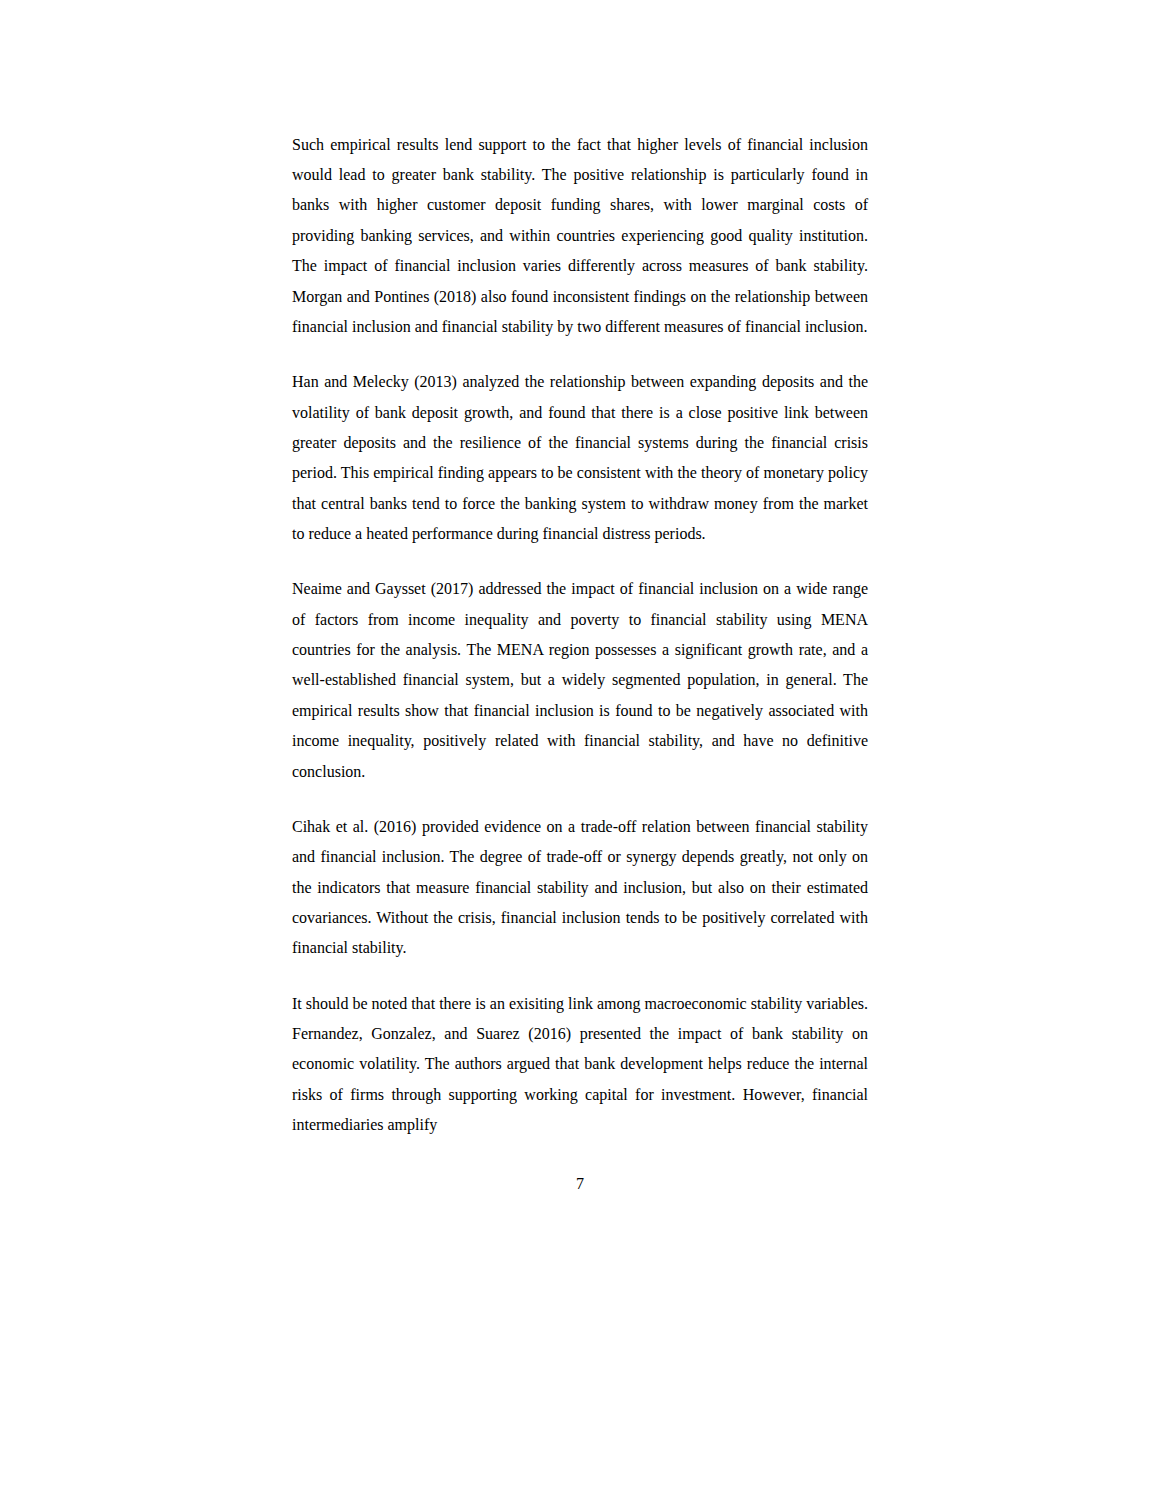Such empirical results lend support to the fact that higher levels of financial inclusion would lead to greater bank stability. The positive relationship is particularly found in banks with higher customer deposit funding shares, with lower marginal costs of providing banking services, and within countries experiencing good quality institution. The impact of financial inclusion varies differently across measures of bank stability. Morgan and Pontines (2018) also found inconsistent findings on the relationship between financial inclusion and financial stability by two different measures of financial inclusion.
Han and Melecky (2013) analyzed the relationship between expanding deposits and the volatility of bank deposit growth, and found that there is a close positive link between greater deposits and the resilience of the financial systems during the financial crisis period. This empirical finding appears to be consistent with the theory of monetary policy that central banks tend to force the banking system to withdraw money from the market to reduce a heated performance during financial distress periods.
Neaime and Gaysset (2017) addressed the impact of financial inclusion on a wide range of factors from income inequality and poverty to financial stability using MENA countries for the analysis. The MENA region possesses a significant growth rate, and a well-established financial system, but a widely segmented population, in general. The empirical results show that financial inclusion is found to be negatively associated with income inequality, positively related with financial stability, and have no definitive conclusion.
Cihak et al. (2016) provided evidence on a trade-off relation between financial stability and financial inclusion. The degree of trade-off or synergy depends greatly, not only on the indicators that measure financial stability and inclusion, but also on their estimated covariances. Without the crisis, financial inclusion tends to be positively correlated with financial stability.
It should be noted that there is an exisiting link among macroeconomic stability variables. Fernandez, Gonzalez, and Suarez (2016) presented the impact of bank stability on economic volatility. The authors argued that bank development helps reduce the internal risks of firms through supporting working capital for investment. However, financial intermediaries amplify
7